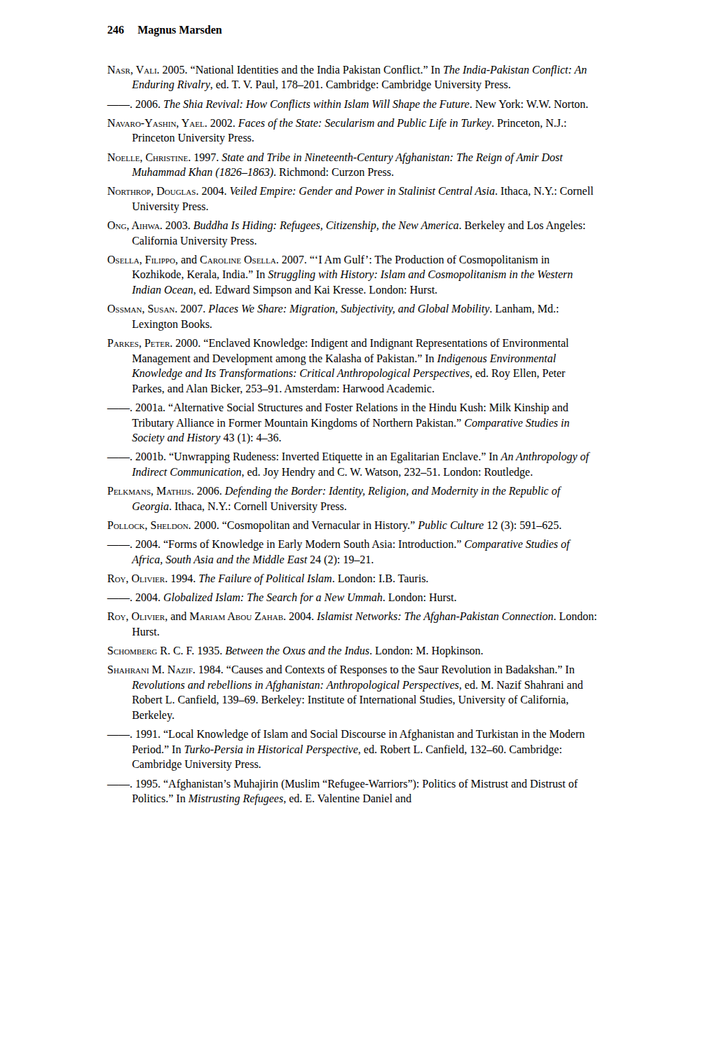246 Magnus Marsden
Nasr, Vali. 2005. “National Identities and the India Pakistan Conflict.” In The India-Pakistan Conflict: An Enduring Rivalry, ed. T. V. Paul, 178–201. Cambridge: Cambridge University Press.
——. 2006. The Shia Revival: How Conflicts within Islam Will Shape the Future. New York: W.W. Norton.
Navaro-Yashin, Yael. 2002. Faces of the State: Secularism and Public Life in Turkey. Princeton, N.J.: Princeton University Press.
Noelle, Christine. 1997. State and Tribe in Nineteenth-Century Afghanistan: The Reign of Amir Dost Muhammad Khan (1826–1863). Richmond: Curzon Press.
Northrop, Douglas. 2004. Veiled Empire: Gender and Power in Stalinist Central Asia. Ithaca, N.Y.: Cornell University Press.
Ong, Aihwa. 2003. Buddha Is Hiding: Refugees, Citizenship, the New America. Berkeley and Los Angeles: California University Press.
Osella, Filippo, and Caroline Osella. 2007. “‘I Am Gulf’: The Production of Cosmopolitanism in Kozhikode, Kerala, India.” In Struggling with History: Islam and Cosmopolitanism in the Western Indian Ocean, ed. Edward Simpson and Kai Kresse. London: Hurst.
Ossman, Susan. 2007. Places We Share: Migration, Subjectivity, and Global Mobility. Lanham, Md.: Lexington Books.
Parkes, Peter. 2000. “Enclaved Knowledge: Indigent and Indignant Representations of Environmental Management and Development among the Kalasha of Pakistan.” In Indigenous Environmental Knowledge and Its Transformations: Critical Anthropological Perspectives, ed. Roy Ellen, Peter Parkes, and Alan Bicker, 253–91. Amsterdam: Harwood Academic.
——. 2001a. “Alternative Social Structures and Foster Relations in the Hindu Kush: Milk Kinship and Tributary Alliance in Former Mountain Kingdoms of Northern Pakistan.” Comparative Studies in Society and History 43 (1): 4–36.
——. 2001b. “Unwrapping Rudeness: Inverted Etiquette in an Egalitarian Enclave.” In An Anthropology of Indirect Communication, ed. Joy Hendry and C. W. Watson, 232–51. London: Routledge.
Pelkmans, Mathijs. 2006. Defending the Border: Identity, Religion, and Modernity in the Republic of Georgia. Ithaca, N.Y.: Cornell University Press.
Pollock, Sheldon. 2000. “Cosmopolitan and Vernacular in History.” Public Culture 12 (3): 591–625.
——. 2004. “Forms of Knowledge in Early Modern South Asia: Introduction.” Comparative Studies of Africa, South Asia and the Middle East 24 (2): 19–21.
Roy, Olivier. 1994. The Failure of Political Islam. London: I.B. Tauris.
——. 2004. Globalized Islam: The Search for a New Ummah. London: Hurst.
Roy, Olivier, and Mariam Abou Zahab. 2004. Islamist Networks: The Afghan-Pakistan Connection. London: Hurst.
Schomberg R. C. F. 1935. Between the Oxus and the Indus. London: M. Hopkinson.
Shahrani M. Nazif. 1984. “Causes and Contexts of Responses to the Saur Revolution in Badakshan.” In Revolutions and rebellions in Afghanistan: Anthropological Perspectives, ed. M. Nazif Shahrani and Robert L. Canfield, 139–69. Berkeley: Institute of International Studies, University of California, Berkeley.
——. 1991. “Local Knowledge of Islam and Social Discourse in Afghanistan and Turkistan in the Modern Period.” In Turko-Persia in Historical Perspective, ed. Robert L. Canfield, 132–60. Cambridge: Cambridge University Press.
——. 1995. “Afghanistan’s Muhajirin (Muslim “Refugee-Warriors”): Politics of Mistrust and Distrust of Politics.” In Mistrusting Refugees, ed. E. Valentine Daniel and